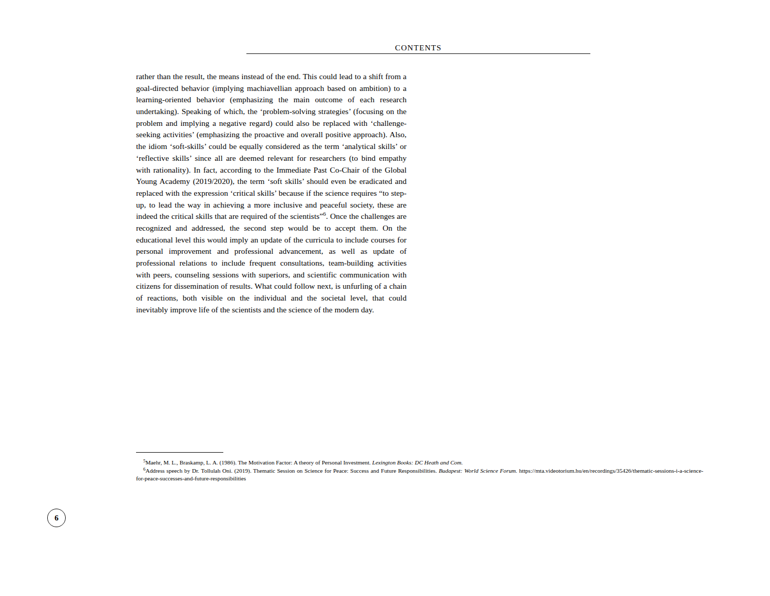CONTENTS
rather than the result, the means instead of the end. This could lead to a shift from a goal-directed behavior (implying machiavellian approach based on ambition) to a learning-oriented behavior (emphasizing the main outcome of each research undertaking). Speaking of which, the ‘problem-solving strategies’ (focusing on the problem and implying a negative regard) could also be replaced with ‘challenge-seeking activities’ (emphasizing the proactive and overall positive approach). Also, the idiom ‘soft-skills’ could be equally considered as the term ‘analytical skills’ or ‘reflective skills’ since all are deemed relevant for researchers (to bind empathy with rationality). In fact, according to the Immediate Past Co-Chair of the Global Young Academy (2019/2020), the term ‘soft skills’ should even be eradicated and replaced with the expression ‘critical skills’ because if the science requires “to step-up, to lead the way in achieving a more inclusive and peaceful society, these are indeed the critical skills that are required of the scientists”6. Once the challenges are recognized and addressed, the second step would be to accept them. On the educational level this would imply an update of the curricula to include courses for personal improvement and professional advancement, as well as update of professional relations to include frequent consultations, team-building activities with peers, counseling sessions with superiors, and scientific communication with citizens for dissemination of results. What could follow next, is unfurling of a chain of reactions, both visible on the individual and the societal level, that could inevitably improve life of the scientists and the science of the modern day.
5 Maehr, M. L., Braskamp, L. A. (1986). The Motivation Factor: A theory of Personal Investment. Lexington Books: DC Heath and Com.
6 Address speech by Dr. Tollulah Oni. (2019). Thematic Session on Science for Peace: Success and Future Responsibilities. Budapest: World Science Forum. https://mta.videotorium.hu/en/recordings/35426/thematic-sessions-i-a-science-for-peace-successes-and-future-responsibilities
6